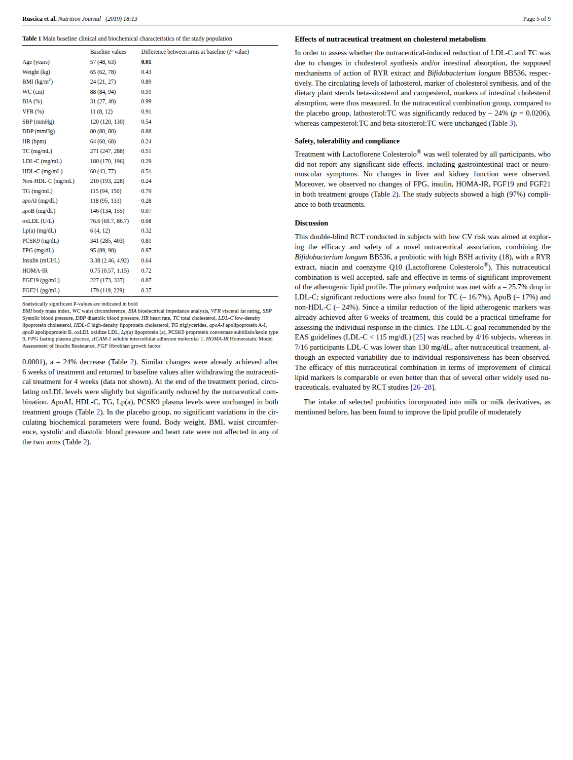Ruscica et al. Nutrition Journal (2019) 18:13
Page 5 of 9
Table 1 Main baseline clinical and biochemical characteristics of the study population
| | Baseline values | Difference between arms at baseline ( P -value) |
| --- | --- | --- |
| Age (years) | 57 (48, 63) | 0.01 |
| Weight (kg) | 65 (62, 78) | 0.43 |
| BMI (kg/m 2 ) | 24 (21, 27) | 0.89 |
| WC (cm) | 88 (84, 94) | 0.91 |
| BIA (%) | 31 (27, 40) | 0.99 |
| VFR (%) | 11 (8, 12) | 0.91 |
| SBP (mmHg) | 120 (120, 130) | 0.54 |
| DBP (mmHg) | 80 (80, 80) | 0.88 |
| HR (bpm) | 64 (60, 68) | 0.24 |
| TC (mg/mL) | 271 (247, 288) | 0.51 |
| LDL-C (mg/mL) | 180 (170, 196) | 0.29 |
| HDL-C (mg/mL) | 60 (43, 77) | 0.51 |
| Non-HDL-C (mg/mL) | 210 (193, 228) | 0.24 |
| TG (mg/mL) | 115 (94, 150) | 0.79 |
| apoAI (mg/dL) | 118 (95, 133) | 0.28 |
| apoB (mg/dL) | 146 (134, 155) | 0.07 |
| oxLDL (U/L) | 76.6 (69.7, 86.7) | 0.08 |
| Lp(a) (mg/dL) | 6 (4, 12) | 0.32 |
| PCSK9 (ng/dL) | 341 (285, 403) | 0.81 |
| FPG (mg/dL) | 95 (89, 98) | 0.97 |
| Insulin (mUI/L) | 3.38 (2.46, 4.92) | 0.64 |
| HOMA-IR | 0.75 (0.57, 1.15) | 0.72 |
| FGF19 (pg/mL) | 227 (173, 337) | 0.87 |
| FGF21 (pg/mL) | 179 (119, 229) | 0.37 |
Statistically significant P-values are indicated in bold
BMI body mass index, WC waist circumference, BIA bioelectrical impedance analysis, VFR visceral fat rating, SBP Systolic blood pressure, DBP diastolic blood pressure, HR heart rate, TC total cholesterol, LDL-C low-density lipoprotein cholesterol, HDL-C high-density lipoprotein cholesterol, TG triglycerides, apoA-I apolipoprotein A-I, apoB apolipoprotein B, oxLDL oxidize LDL, Lp(a) lipoprotein (a), PCSK9 proprotein convertase subtilisin/kexin type 9, FPG fasting plasma glucose, sICAM-1 soluble intercellular adhesion molecular 1, HOMA-IR Homeostatic Model Assessment of Insulin Resistance, FGF fibroblast growth factor
0.0001), a – 24% decrease (Table 2). Similar changes were already achieved after 6 weeks of treatment and returned to baseline values after withdrawing the nutraceutical treatment for 4 weeks (data not shown). At the end of the treatment period, circulating oxLDL levels were slightly but significantly reduced by the nutraceutical combination. ApoAI, HDL-C, TG, Lp(a), PCSK9 plasma levels were unchanged in both treatment groups (Table 2). In the placebo group, no significant variations in the circulating biochemical parameters were found. Body weight, BMI, waist circumference, systolic and diastolic blood pressure and heart rate were not affected in any of the two arms (Table 2).
Effects of nutraceutical treatment on cholesterol metabolism
In order to assess whether the nutraceutical-induced reduction of LDL-C and TC was due to changes in cholesterol synthesis and/or intestinal absorption, the supposed mechanisms of action of RYR extract and Bifidobacterium longum BB536, respectively. The circulating levels of lathosterol, marker of cholesterol synthesis, and of the dietary plant sterols beta-sitosterol and campesterol, markers of intestinal cholesterol absorption, were thus measured. In the nutraceutical combination group, compared to the placebo group, lathosterol:TC was significantly reduced by – 24% (p = 0.0206), whereas campesterol:TC and beta-sitosterol:TC were unchanged (Table 3).
Safety, tolerability and compliance
Treatment with Lactoflorene Colesterolo® was well tolerated by all participants, who did not report any significant side effects, including gastrointestinal tract or neuromuscular symptoms. No changes in liver and kidney function were observed. Moreover, we observed no changes of FPG, insulin, HOMA-IR, FGF19 and FGF21 in both treatment groups (Table 2). The study subjects showed a high (97%) compliance to both treatments.
Discussion
This double-blind RCT conducted in subjects with low CV risk was aimed at exploring the efficacy and safety of a novel nutraceutical association, combining the Bifidobacterium longum BB536, a probiotic with high BSH activity (18), with a RYR extract, niacin and coenzyme Q10 (Lactoflorene Colesterolo®). This nutraceutical combination is well accepted, safe and effective in terms of significant improvement of the atherogenic lipid profile. The primary endpoint was met with a – 25.7% drop in LDL-C; significant reductions were also found for TC (– 16.7%), ApoB (– 17%) and non-HDL-C (– 24%). Since a similar reduction of the lipid atherogenic markers was already achieved after 6 weeks of treatment, this could be a practical timeframe for assessing the individual response in the clinics. The LDL-C goal recommended by the EAS guidelines (LDL-C < 115 mg/dL) [25] was reached by 4/16 subjects, whereas in 7/16 participants LDL-C was lower than 130 mg/dL, after nutraceutical treatment, although an expected variability due to individual responsiveness has been observed. The efficacy of this nutraceutical combination in terms of improvement of clinical lipid markers is comparable or even better than that of several other widely used nutraceuticals, evaluated by RCT studies [26–28].
The intake of selected probiotics incorporated into milk or milk derivatives, as mentioned before, has been found to improve the lipid profile of moderately